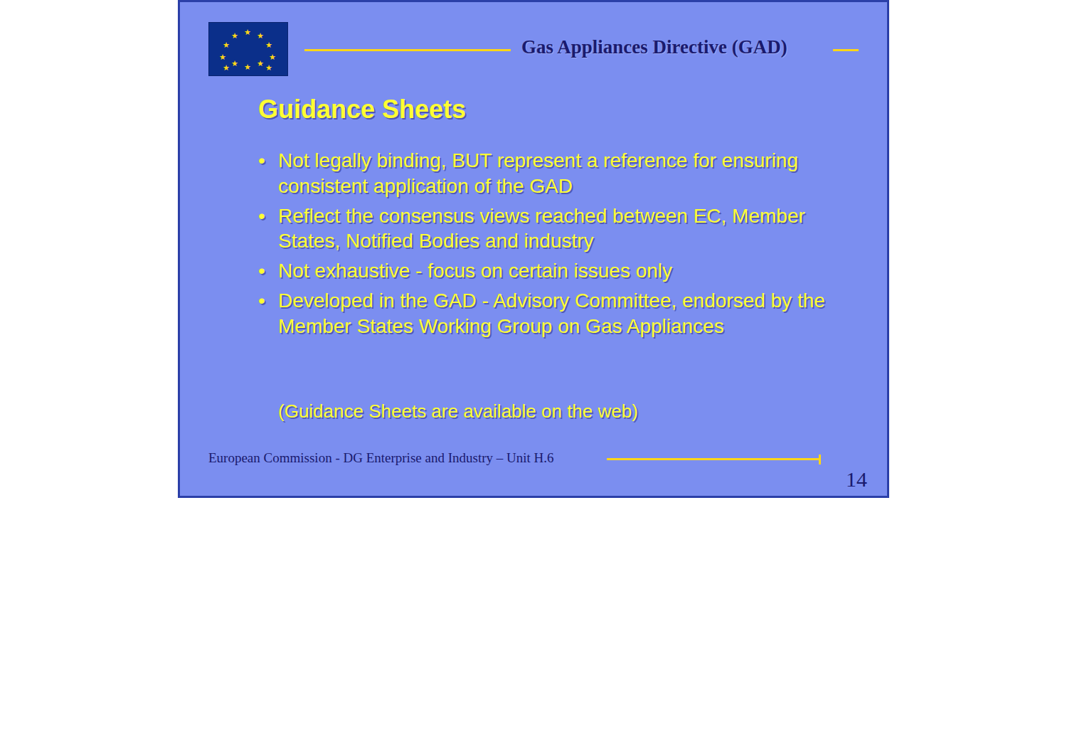★ ★ ★ ★ ★ ★ ★ ★ ★ ★ ★ ★
Gas Appliances Directive (GAD)
Guidance Sheets
Not legally binding, BUT represent a reference for ensuring consistent application of the GAD
Reflect the consensus views reached between EC, Member States, Notified Bodies and industry
Not exhaustive - focus on certain issues only
Developed in the GAD - Advisory Committee, endorsed by the Member States Working Group on Gas Appliances
(Guidance Sheets are available on the web)
European Commission - DG Enterprise and Industry – Unit H.6
14